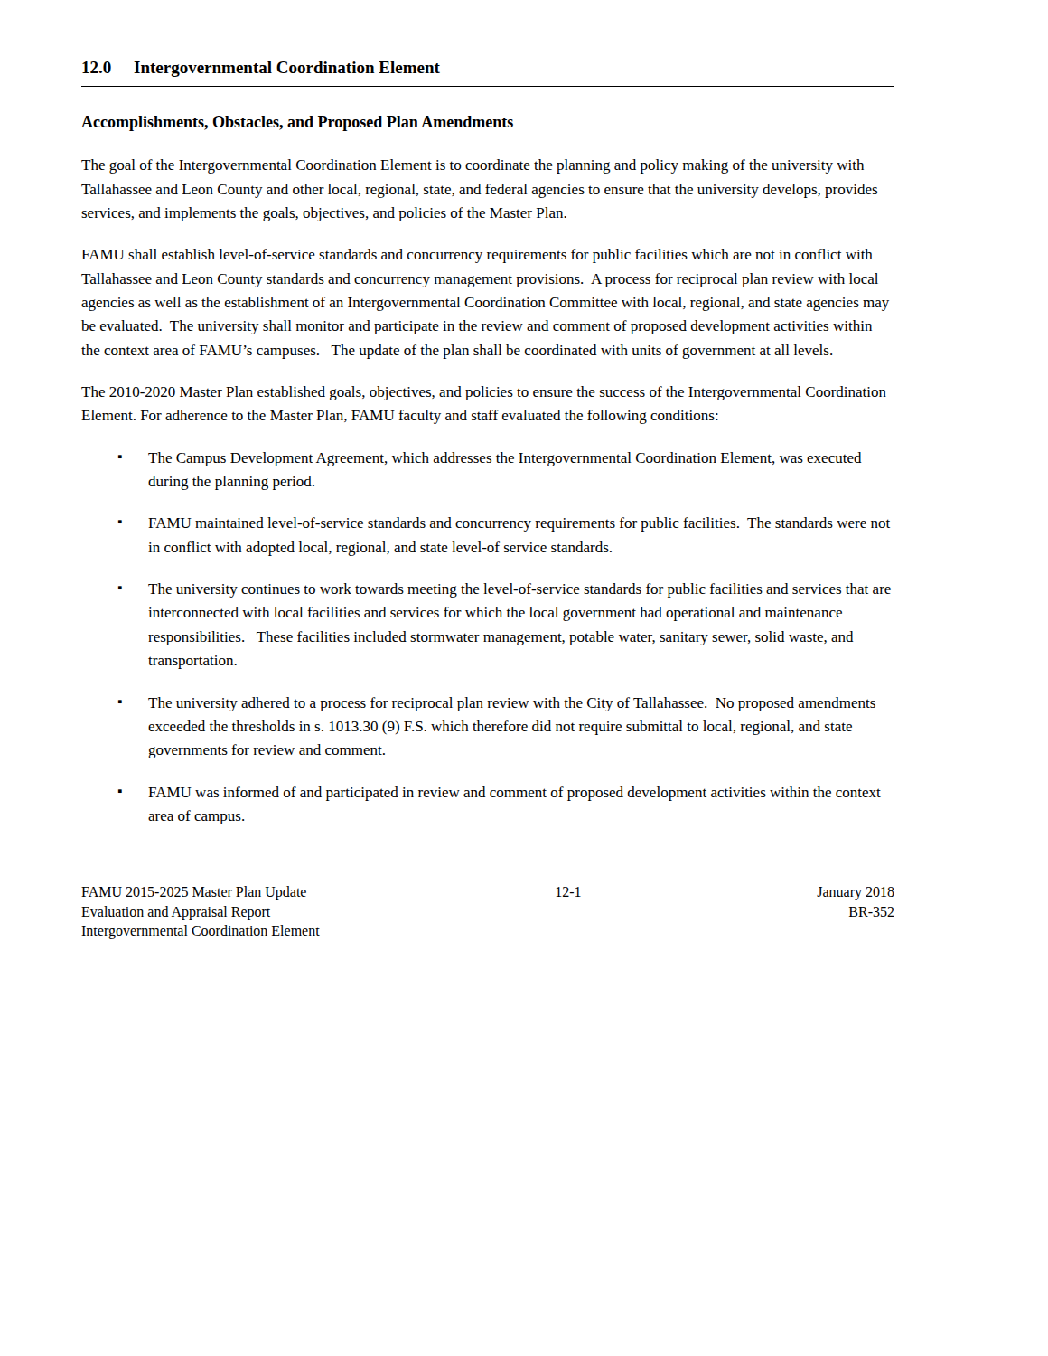12.0 Intergovernmental Coordination Element
Accomplishments, Obstacles, and Proposed Plan Amendments
The goal of the Intergovernmental Coordination Element is to coordinate the planning and policy making of the university with Tallahassee and Leon County and other local, regional, state, and federal agencies to ensure that the university develops, provides services, and implements the goals, objectives, and policies of the Master Plan.
FAMU shall establish level-of-service standards and concurrency requirements for public facilities which are not in conflict with Tallahassee and Leon County standards and concurrency management provisions. A process for reciprocal plan review with local agencies as well as the establishment of an Intergovernmental Coordination Committee with local, regional, and state agencies may be evaluated. The university shall monitor and participate in the review and comment of proposed development activities within the context area of FAMU’s campuses. The update of the plan shall be coordinated with units of government at all levels.
The 2010-2020 Master Plan established goals, objectives, and policies to ensure the success of the Intergovernmental Coordination Element. For adherence to the Master Plan, FAMU faculty and staff evaluated the following conditions:
The Campus Development Agreement, which addresses the Intergovernmental Coordination Element, was executed during the planning period.
FAMU maintained level-of-service standards and concurrency requirements for public facilities. The standards were not in conflict with adopted local, regional, and state level-of service standards.
The university continues to work towards meeting the level-of-service standards for public facilities and services that are interconnected with local facilities and services for which the local government had operational and maintenance responsibilities. These facilities included stormwater management, potable water, sanitary sewer, solid waste, and transportation.
The university adhered to a process for reciprocal plan review with the City of Tallahassee. No proposed amendments exceeded the thresholds in s. 1013.30 (9) F.S. which therefore did not require submittal to local, regional, and state governments for review and comment.
FAMU was informed of and participated in review and comment of proposed development activities within the context area of campus.
FAMU 2015-2025 Master Plan Update
Evaluation and Appraisal Report
Intergovernmental Coordination Element
12-1
January 2018
BR-352